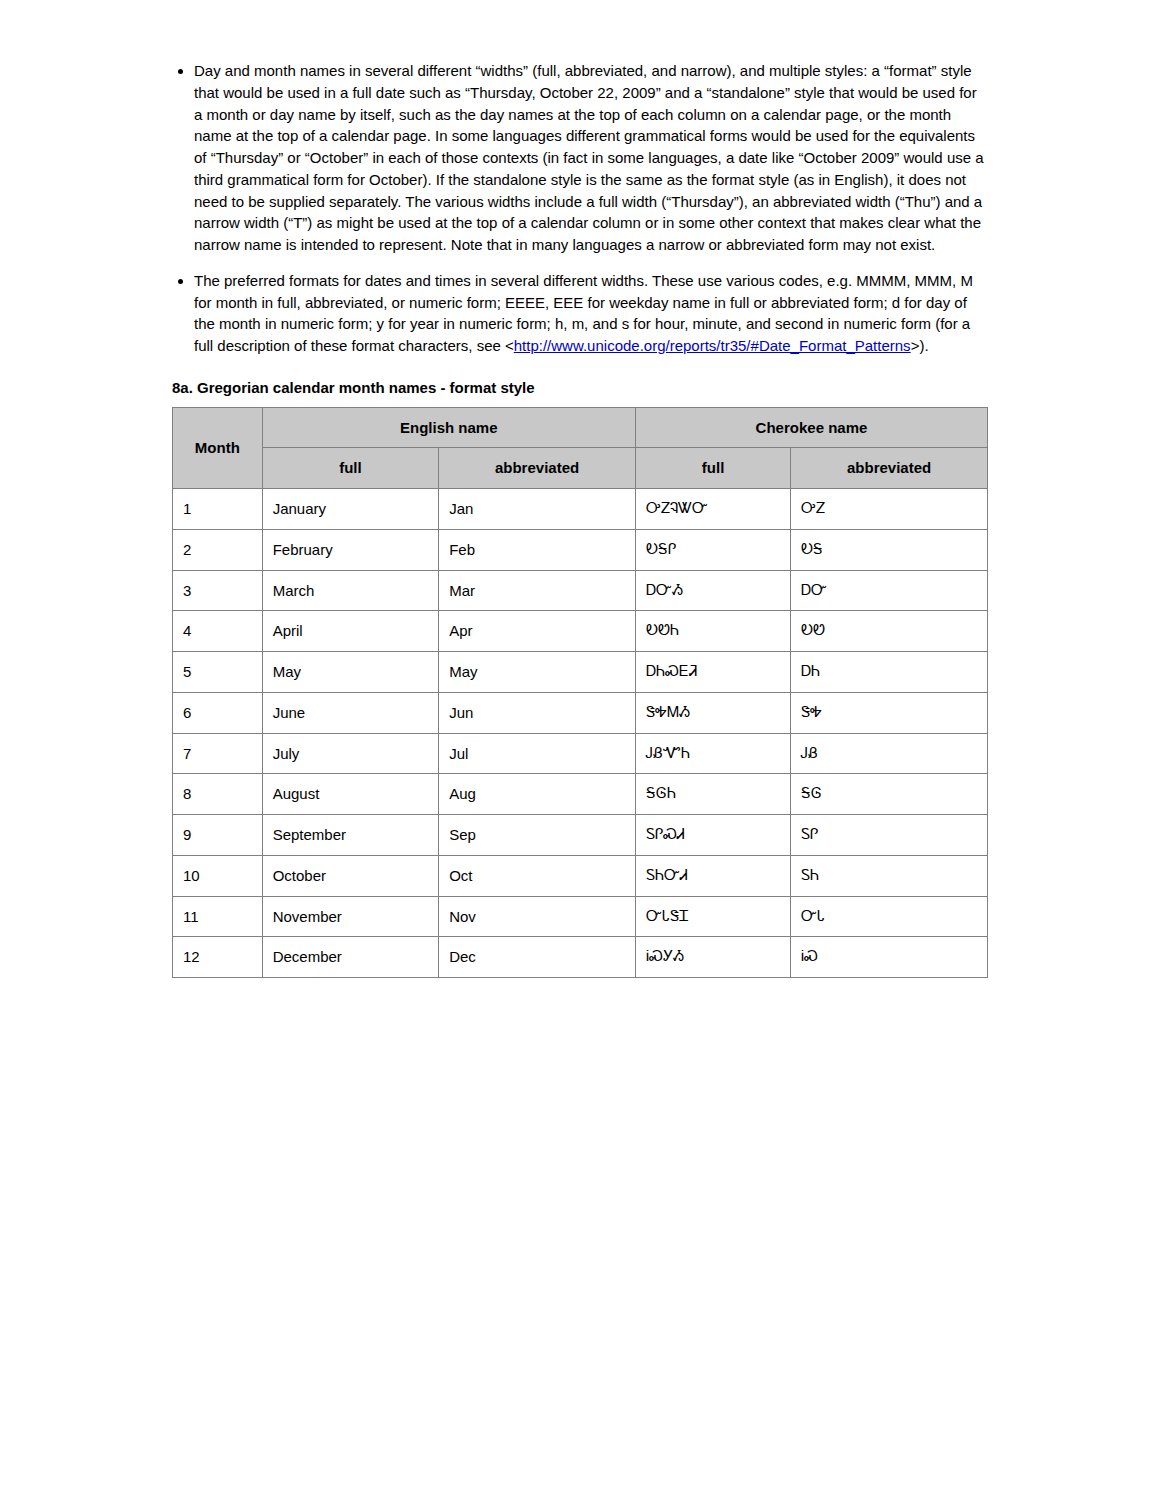Day and month names in several different “widths” (full, abbreviated, and narrow), and multiple styles: a “format” style that would be used in a full date such as “Thursday, October 22, 2009” and a “standalone” style that would be used for a month or day name by itself, such as the day names at the top of each column on a calendar page, or the month name at the top of a calendar page. In some languages different grammatical forms would be used for the equivalents of “Thursday” or “October” in each of those contexts (in fact in some languages, a date like “October 2009” would use a third grammatical form for October). If the standalone style is the same as the format style (as in English), it does not need to be supplied separately. The various widths include a full width (“Thursday”), an abbreviated width (“Thu”) and a narrow width (“T”) as might be used at the top of a calendar column or in some other context that makes clear what the narrow name is intended to represent. Note that in many languages a narrow or abbreviated form may not exist.
The preferred formats for dates and times in several different widths. These use various codes, e.g. MMMM, MMM, M for month in full, abbreviated, or numeric form; EEEE, EEE for weekday name in full or abbreviated form; d for day of the month in numeric form; y for year in numeric form; h, m, and s for hour, minute, and second in numeric form (for a full description of these format characters, see <http://www.unicode.org/reports/tr35/#Date_Format_Patterns>).
8a. Gregorian calendar month names - format style
| Month | English name | Cherokee name |
| --- | --- | --- |
| full | abbreviated | full | abbreviated |
| 1 | January | Jan | ᎤᏃᎸᏔᏅ | ᎤᏃ |
| 2 | February | Feb | ᎧᎦᎵ | ᎧᎦ |
| 3 | March | Mar | ᎠᏅᏱ | ᎠᏅ |
| 4 | April | Apr | ᎧᏬᏂ | ᎧᏬ |
| 5 | May | May | ᎠᏂᏍᎬᏘ | ᎠᏂ |
| 6 | June | Jun | ᏕᎭᎷᏱ | ᏕᎭ |
| 7 | July | Jul | ᎫᏰᏉᏂ | ᎫᏰ |
| 8 | August | Aug | ᎦᎶᏂ | ᎦᎶ |
| 9 | September | Sep | ᏚᎵᏍᏗ | ᏚᎵ |
| 10 | October | Oct | ᏚᏂᏅᏗ | ᏚᏂ |
| 11 | November | Nov | ᏅᏓᏕᏆ | ᏅᏓ |
| 12 | December | Dec | ᎥᏍᎩᏱ | ᎥᏍ |